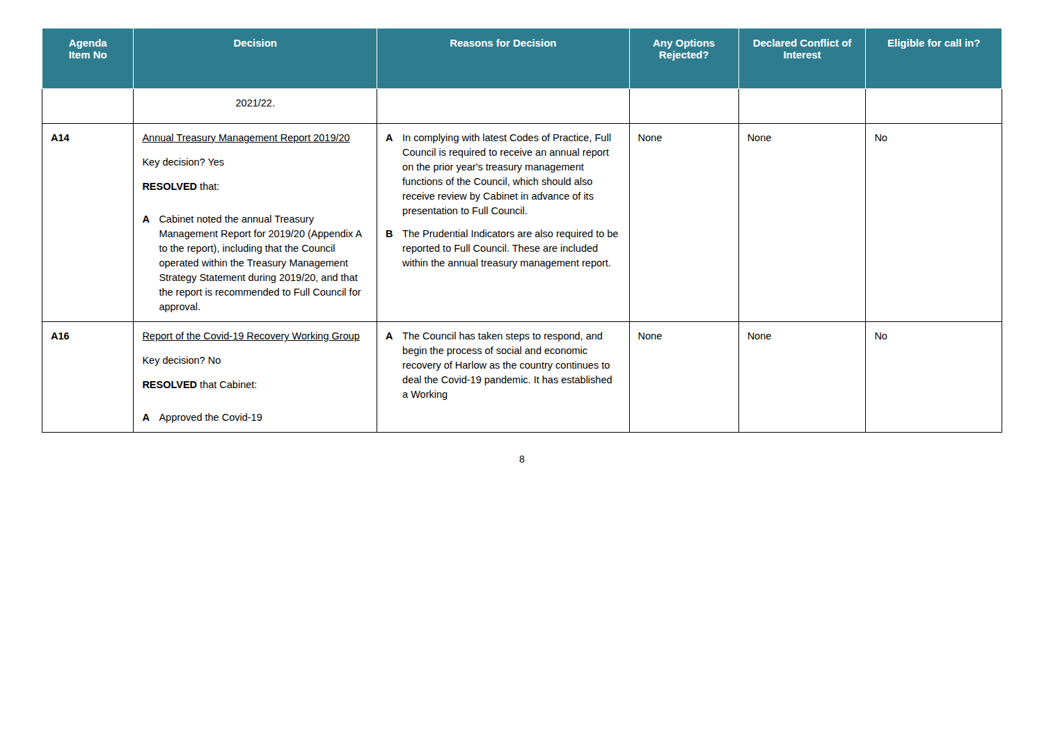| Agenda Item No | Decision | Reasons for Decision | Any Options Rejected? | Declared Conflict of Interest | Eligible for call in? |
| --- | --- | --- | --- | --- | --- |
| | 2021/22. | | | | |
| A14 | Annual Treasury Management Report 2019/20 Key decision? Yes RESOLVED that: A Cabinet noted the annual Treasury Management Report for 2019/20 (Appendix A to the report), including that the Council operated within the Treasury Management Strategy Statement during 2019/20, and that the report is recommended to Full Council for approval. | A In complying with latest Codes of Practice, Full Council is required to receive an annual report on the prior year's treasury management functions of the Council, which should also receive review by Cabinet in advance of its presentation to Full Council. B The Prudential Indicators are also required to be reported to Full Council. These are included within the annual treasury management report. | None | None | No |
| A16 | Report of the Covid-19 Recovery Working Group Key decision? No RESOLVED that Cabinet: A Approved the Covid-19 | A The Council has taken steps to respond, and begin the process of social and economic recovery of Harlow as the country continues to deal the Covid-19 pandemic. It has established a Working | None | None | No |
8